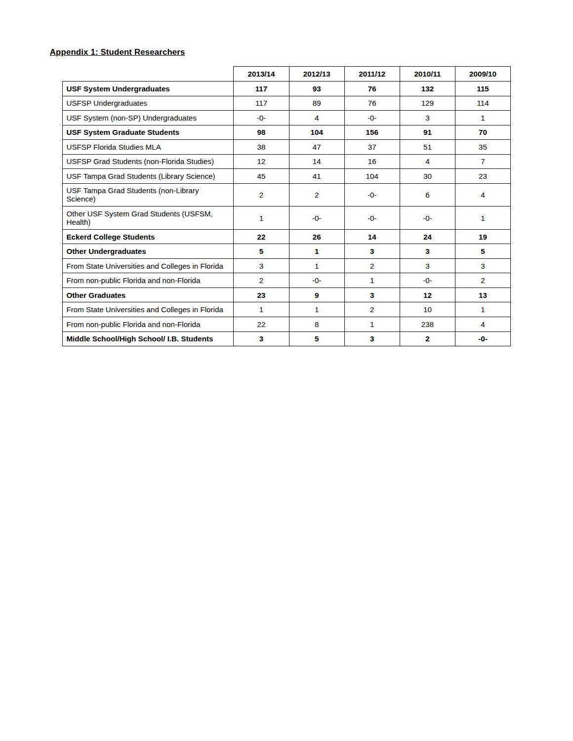Appendix 1: Student Researchers
| | 2013/14 | 2012/13 | 2011/12 | 2010/11 | 2009/10 |
| --- | --- | --- | --- | --- | --- |
| USF System Undergraduates | 117 | 93 | 76 | 132 | 115 |
| USFSP Undergraduates | 117 | 89 | 76 | 129 | 114 |
| USF System (non-SP) Undergraduates | -0- | 4 | -0- | 3 | 1 |
| USF System Graduate Students | 98 | 104 | 156 | 91 | 70 |
| USFSP Florida Studies MLA | 38 | 47 | 37 | 51 | 35 |
| USFSP Grad Students (non-Florida Studies) | 12 | 14 | 16 | 4 | 7 |
| USF Tampa Grad Students (Library Science) | 45 | 41 | 104 | 30 | 23 |
| USF Tampa Grad Students (non-Library Science) | 2 | 2 | -0- | 6 | 4 |
| Other USF System Grad Students (USFSM, Health) | 1 | -0- | -0- | -0- | 1 |
| Eckerd College Students | 22 | 26 | 14 | 24 | 19 |
| Other Undergraduates | 5 | 1 | 3 | 3 | 5 |
| From State Universities and Colleges in Florida | 3 | 1 | 2 | 3 | 3 |
| From non-public Florida and non-Florida | 2 | -0- | 1 | -0- | 2 |
| Other Graduates | 23 | 9 | 3 | 12 | 13 |
| From State Universities and Colleges in Florida | 1 | 1 | 2 | 10 | 1 |
| From non-public Florida and non-Florida | 22 | 8 | 1 | 238 | 4 |
| Middle School/High School/ I.B. Students | 3 | 5 | 3 | 2 | -0- |